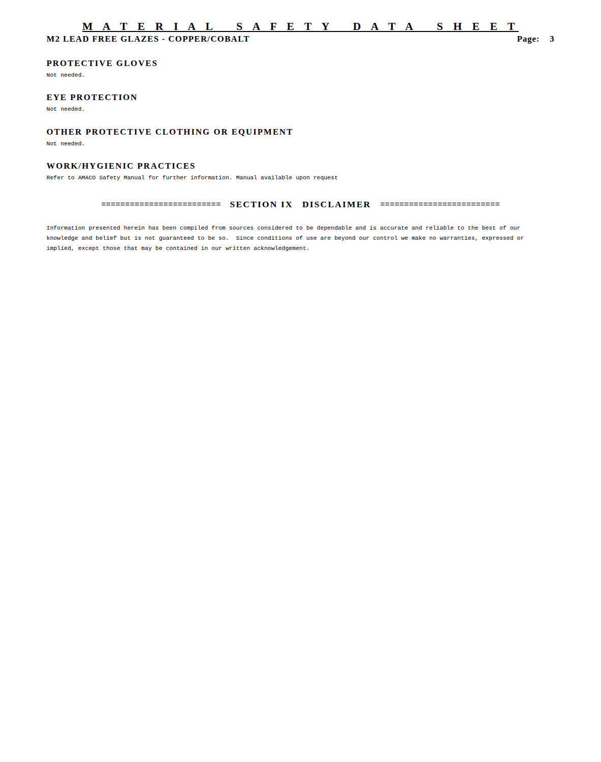M A T E R I A L S A F E T Y D A T A S H E E T
M2 LEAD FREE GLAZES - COPPER/COBALT Page: 3
PROTECTIVE GLOVES
Not needed.
EYE PROTECTION
Not needed.
OTHER PROTECTIVE CLOTHING OR EQUIPMENT
Not needed.
WORK/HYGIENIC PRACTICES
Refer to AMACO Safety Manual for further information. Manual available upon request
========================= SECTION IX DISCLAIMER =========================
Information presented herein has been compiled from sources considered to be dependable and is accurate and reliable to the best of our knowledge and belief but is not guaranteed to be so. Since conditions of use are beyond our control we make no warranties, expressed or implied, except those that may be contained in our written acknowledgement.